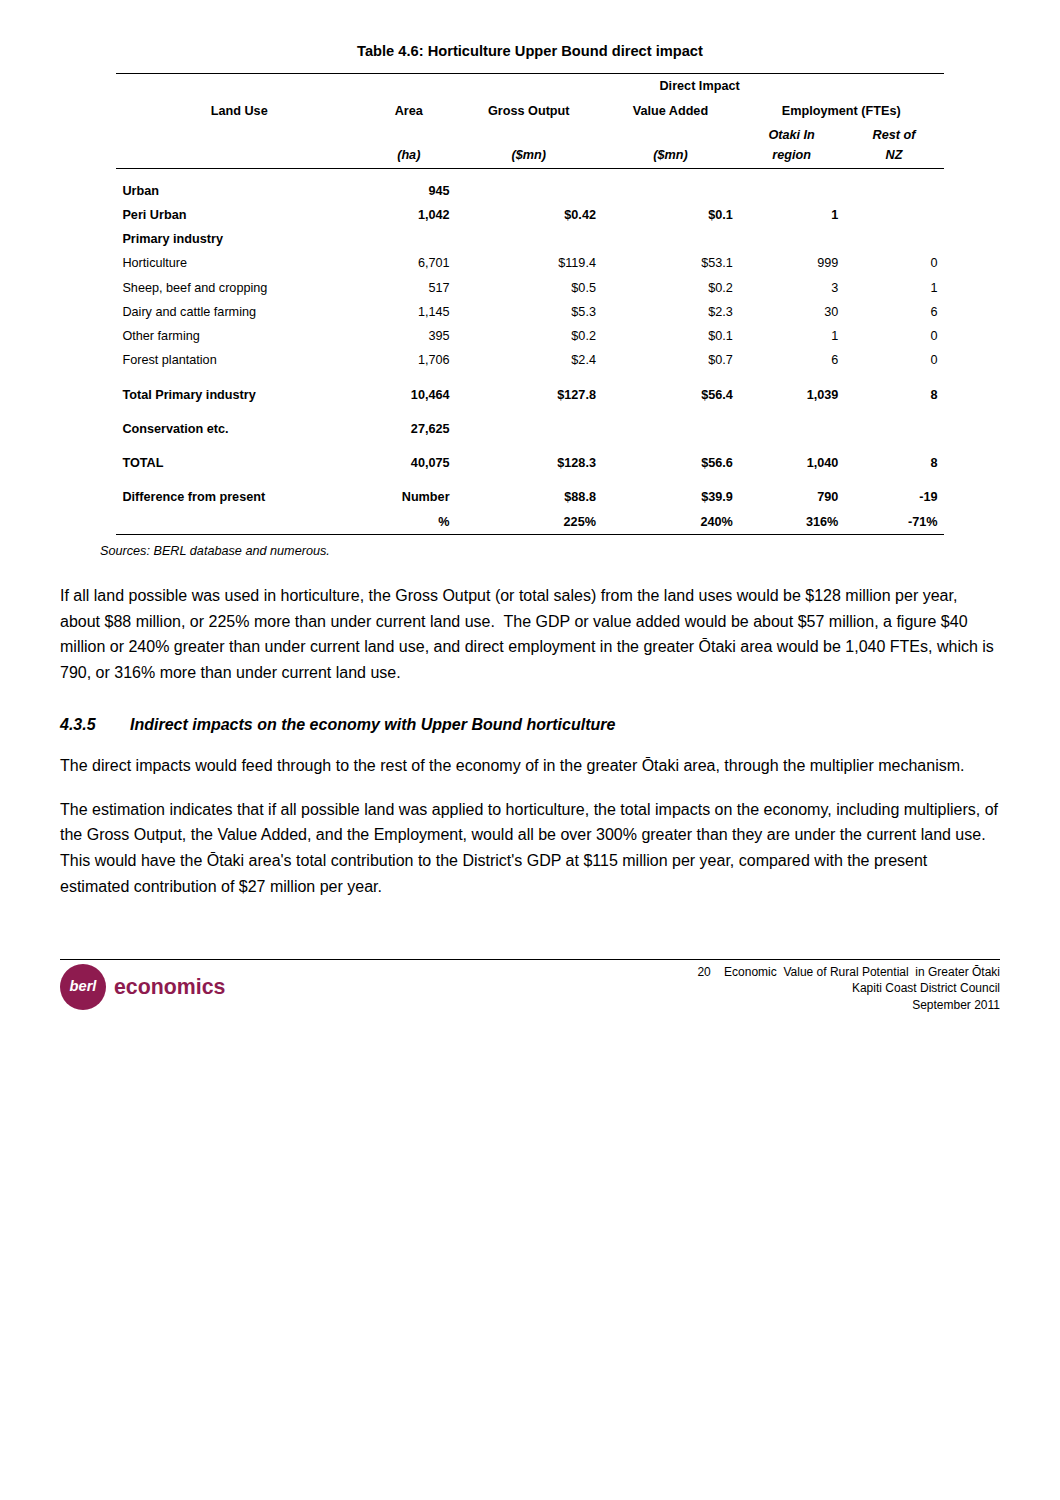Table 4.6: Horticulture Upper Bound direct impact
| | | Direct Impact |
| --- | --- | --- |
| Land Use | Area | Gross Output | Value Added | Employment (FTEs) |
| | (ha) | ($mn) | ($mn) | Otaki In region | Rest of NZ |
| Urban | 945 | | | | |
| Peri Urban | 1,042 | $0.42 | $0.1 | 1 | |
| Primary industry | | | | | |
| Horticulture | 6,701 | $119.4 | $53.1 | 999 | 0 |
| Sheep, beef and cropping | 517 | $0.5 | $0.2 | 3 | 1 |
| Dairy and cattle farming | 1,145 | $5.3 | $2.3 | 30 | 6 |
| Other farming | 395 | $0.2 | $0.1 | 1 | 0 |
| Forest plantation | 1,706 | $2.4 | $0.7 | 6 | 0 |
| Total Primary industry | 10,464 | $127.8 | $56.4 | 1,039 | 8 |
| Conservation etc. | 27,625 | | | | |
| TOTAL | 40,075 | $128.3 | $56.6 | 1,040 | 8 |
| Difference from present | Number | $88.8 | $39.9 | 790 | -19 |
| | % | 225% | 240% | 316% | -71% |
Sources: BERL database and numerous.
If all land possible was used in horticulture, the Gross Output (or total sales) from the land uses would be $128 million per year, about $88 million, or 225% more than under current land use. The GDP or value added would be about $57 million, a figure $40 million or 240% greater than under current land use, and direct employment in the greater Ōtaki area would be 1,040 FTEs, which is 790, or 316% more than under current land use.
4.3.5 Indirect impacts on the economy with Upper Bound horticulture
The direct impacts would feed through to the rest of the economy of in the greater Ōtaki area, through the multiplier mechanism.
The estimation indicates that if all possible land was applied to horticulture, the total impacts on the economy, including multipliers, of the Gross Output, the Value Added, and the Employment, would all be over 300% greater than they are under the current land use. This would have the Ōtaki area's total contribution to the District's GDP at $115 million per year, compared with the present estimated contribution of $27 million per year.
berl
economics
20 Economic Value of Rural Potential in Greater Ōtaki
Kapiti Coast District Council
September 2011